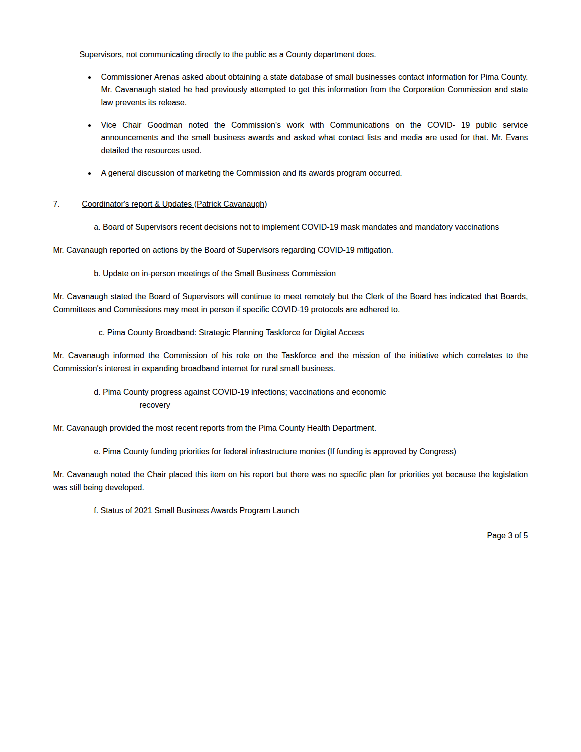Supervisors, not communicating directly to the public as a County department does.
Commissioner Arenas asked about obtaining a state database of small businesses contact information for Pima County. Mr. Cavanaugh stated he had previously attempted to get this information from the Corporation Commission and state law prevents its release.
Vice Chair Goodman noted the Commission's work with Communications on the COVID- 19 public service announcements and the small business awards and asked what contact lists and media are used for that. Mr. Evans detailed the resources used.
A general discussion of marketing the Commission and its awards program occurred.
7. Coordinator's report & Updates (Patrick Cavanaugh)
a. Board of Supervisors recent decisions not to implement COVID-19 mask mandates and mandatory vaccinations
Mr. Cavanaugh reported on actions by the Board of Supervisors regarding COVID-19 mitigation.
b. Update on in-person meetings of the Small Business Commission
Mr. Cavanaugh stated the Board of Supervisors will continue to meet remotely but the Clerk of the Board has indicated that Boards, Committees and Commissions may meet in person if specific COVID-19 protocols are adhered to.
c. Pima County Broadband: Strategic Planning Taskforce for Digital Access
Mr. Cavanaugh informed the Commission of his role on the Taskforce and the mission of the initiative which correlates to the Commission's interest in expanding broadband internet for rural small business.
d. Pima County progress against COVID-19 infections; vaccinations and economic
recovery
Mr. Cavanaugh provided the most recent reports from the Pima County Health Department.
e. Pima County funding priorities for federal infrastructure monies (If funding is approved by Congress)
Mr. Cavanaugh noted the Chair placed this item on his report but there was no specific plan for priorities yet because the legislation was still being developed.
f. Status of 2021 Small Business Awards Program Launch
Page 3 of 5